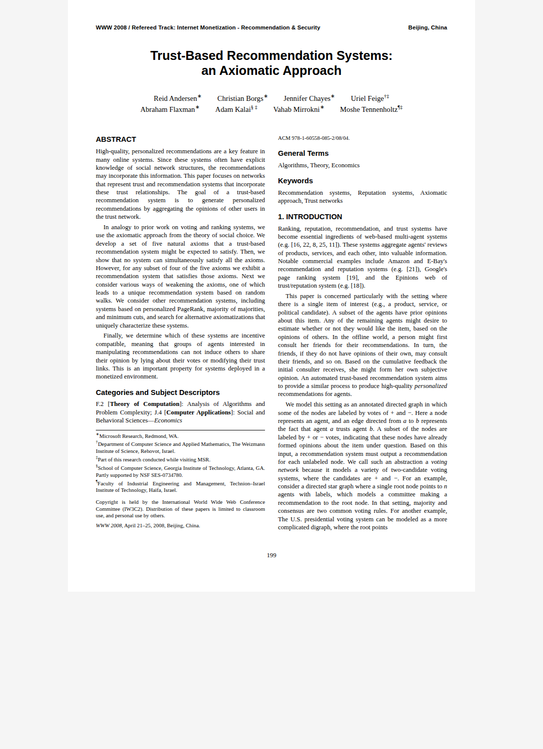WWW 2008 / Refereed Track: Internet Monetization - Recommendation & Security Beijing, China
Trust-Based Recommendation Systems:
an Axiomatic Approach
Reid Andersen∗ Christian Borgs∗ Jennifer Chayes∗ Uriel Feige†‡ Abraham Flaxman∗ Adam Kalai§ ‡ Vahab Mirrokni∗ Moshe Tennenholtz¶‡
ABSTRACT
High-quality, personalized recommendations are a key feature in many online systems. Since these systems often have explicit knowledge of social network structures, the recommendations may incorporate this information. This paper focuses on networks that represent trust and recommendation systems that incorporate these trust relationships. The goal of a trust-based recommendation system is to generate personalized recommendations by aggregating the opinions of other users in the trust network.
In analogy to prior work on voting and ranking systems, we use the axiomatic approach from the theory of social choice. We develop a set of five natural axioms that a trust-based recommendation system might be expected to satisfy. Then, we show that no system can simultaneously satisfy all the axioms. However, for any subset of four of the five axioms we exhibit a recommendation system that satisfies those axioms. Next we consider various ways of weakening the axioms, one of which leads to a unique recommendation system based on random walks. We consider other recommendation systems, including systems based on personalized PageRank, majority of majorities, and minimum cuts, and search for alternative axiomatizations that uniquely characterize these systems.
Finally, we determine which of these systems are incentive compatible, meaning that groups of agents interested in manipulating recommendations can not induce others to share their opinion by lying about their votes or modifying their trust links. This is an important property for systems deployed in a monetized environment.
Categories and Subject Descriptors
F.2 [Theory of Computation]: Analysis of Algorithms and Problem Complexity; J.4 [Computer Applications]: Social and Behavioral Sciences—Economics
∗Microsoft Research, Redmond, WA.
†Department of Computer Science and Applied Mathematics, The Weizmann Institute of Science, Rehovot, Israel.
‡Part of this research conducted while visiting MSR.
§School of Computer Science, Georgia Institute of Technology, Atlanta, GA. Partly supported by NSF SES-0734780.
¶Faculty of Industrial Engineering and Management, Technion–Israel Institute of Technology, Haifa, Israel.
Copyright is held by the International World Wide Web Conference Committee (IW3C2). Distribution of these papers is limited to classroom use, and personal use by others.
WWW 2008, April 21–25, 2008, Beijing, China.
ACM 978-1-60558-085-2/08/04.
General Terms
Algorithms, Theory, Economics
Keywords
Recommendation systems, Reputation systems, Axiomatic approach, Trust networks
1. INTRODUCTION
Ranking, reputation, recommendation, and trust systems have become essential ingredients of web-based multi-agent systems (e.g. [16, 22, 8, 25, 11]). These systems aggregate agents' reviews of products, services, and each other, into valuable information. Notable commercial examples include Amazon and E-Bay's recommendation and reputation systems (e.g. [21]), Google's page ranking system [19], and the Epinions web of trust/reputation system (e.g. [18]).
This paper is concerned particularly with the setting where there is a single item of interest (e.g., a product, service, or political candidate). A subset of the agents have prior opinions about this item. Any of the remaining agents might desire to estimate whether or not they would like the item, based on the opinions of others. In the offline world, a person might first consult her friends for their recommendations. In turn, the friends, if they do not have opinions of their own, may consult their friends, and so on. Based on the cumulative feedback the initial consulter receives, she might form her own subjective opinion. An automated trust-based recommendation system aims to provide a similar process to produce high-quality personalized recommendations for agents.
We model this setting as an annotated directed graph in which some of the nodes are labeled by votes of + and −. Here a node represents an agent, and an edge directed from a to b represents the fact that agent a trusts agent b. A subset of the nodes are labeled by + or − votes, indicating that these nodes have already formed opinions about the item under question. Based on this input, a recommendation system must output a recommendation for each unlabeled node. We call such an abstraction a voting network because it models a variety of two-candidate voting systems, where the candidates are + and −. For an example, consider a directed star graph where a single root node points to n agents with labels, which models a committee making a recommendation to the root node. In that setting, majority and consensus are two common voting rules. For another example, The U.S. presidential voting system can be modeled as a more complicated digraph, where the root points
199